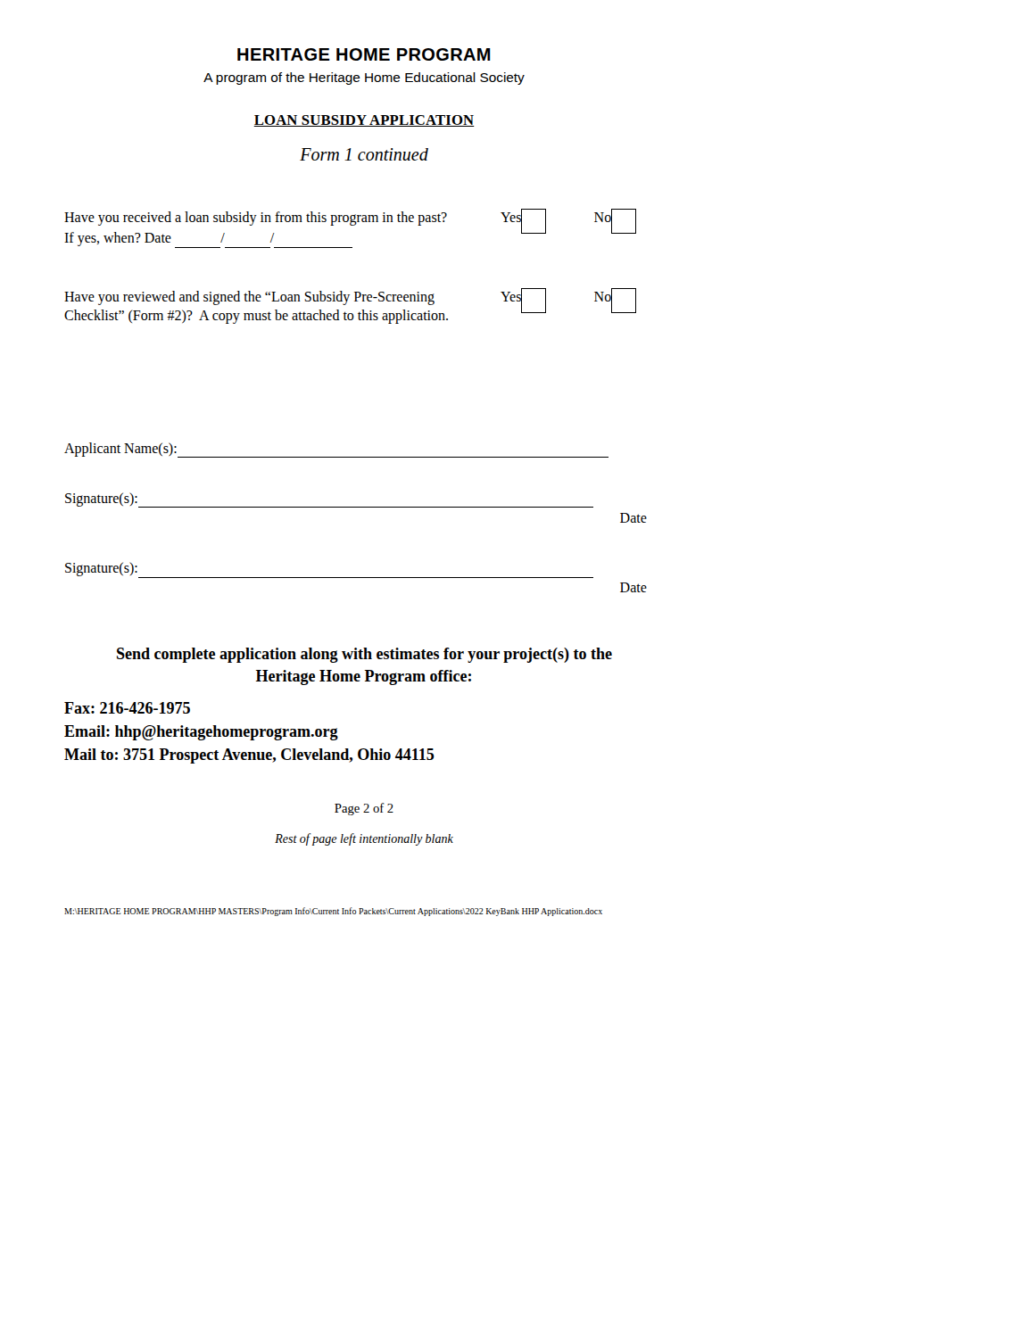HERITAGE HOME PROGRAM
A program of the Heritage Home Educational Society
LOAN SUBSIDY APPLICATION
Form 1 continued
| Have you received a loan subsidy in from this program in the past? If yes, when? Date / / | Yes | | No | |
| Have you reviewed and signed the “Loan Subsidy Pre-Screening Checklist” (Form #2)? A copy must be attached to this application. | Yes | | No | |
Applicant Name(s):
Signature(s):
Date
Signature(s):
Date
Send complete application along with estimates for your project(s) to the
Heritage Home Program office:
Fax: 216-426-1975
Email: hhp@heritagehomeprogram.org
Mail to: 3751 Prospect Avenue, Cleveland, Ohio 44115
Page 2 of 2
Rest of page left intentionally blank
M:\HERITAGE HOME PROGRAM\HHP MASTERS\Program Info\Current Info Packets\Current Applications\2022 KeyBank HHP Application.docx